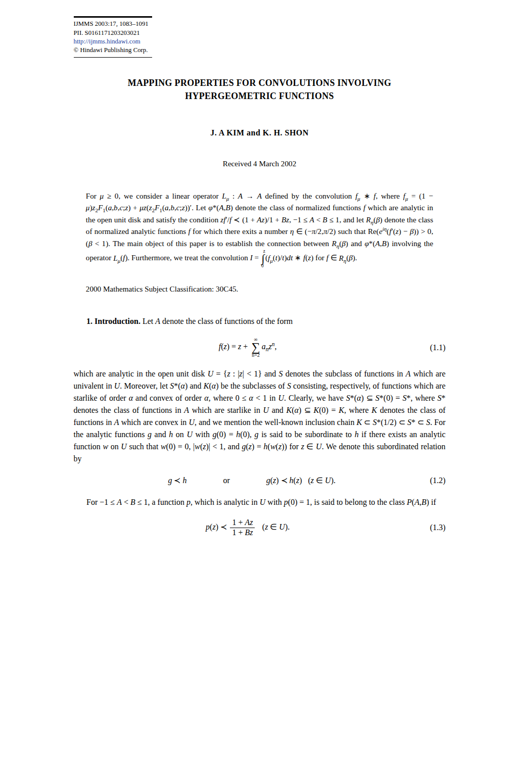IJMMS 2003:17, 1083–1091
PII. S0161171203203021
http://ijmms.hindawi.com
© Hindawi Publishing Corp.
Mapping properties for convolutions involving
hypergeometric functions
J. A KIM and K. H. SHON
Received 4 March 2002
For μ ≥ 0, we consider a linear operator Lμ : A → A defined by the convolution fμ ∗ f, where fμ = (1 − μ)z2F1(a,b,c;z) + μz(z2F1(a,b,c;z))′. Let φ*(A,B) denote the class of normalized functions f which are analytic in the open unit disk and satisfy the condition zf′/f ≺ (1 + Az)/1 + Bz, −1 ≤ A < B ≤ 1, and let Rη(β) denote the class of normalized analytic functions f for which there exits a number η ∈ (−π/2,π/2) such that Re(eiη(f′(z) − β)) > 0, (β < 1). The main object of this paper is to establish the connection between Rη(β) and φ*(A,B) involving the operator Lμ(f). Furthermore, we treat the convolution I = z∫0(fμ(t)/t)dt ∗ f(z) for f ∈ Rη(β).
2000 Mathematics Subject Classification: 30C45.
1. Introduction. Let A denote the class of functions of the form
f(z) = z + ∞∑n=2 anzn,
(1.1)
which are analytic in the open unit disk U = {z : |z| < 1} and S denotes the subclass of functions in A which are univalent in U. Moreover, let S*(α) and K(α) be the subclasses of S consisting, respectively, of functions which are starlike of order α and convex of order α, where 0 ≤ α < 1 in U. Clearly, we have S*(α) ⊆ S*(0) = S*, where S* denotes the class of functions in A which are starlike in U and K(α) ⊆ K(0) = K, where K denotes the class of functions in A which are convex in U, and we mention the well-known inclusion chain K ⊂ S*(1/2) ⊂ S* ⊂ S. For the analytic functions g and h on U with g(0) = h(0), g is said to be subordinate to h if there exists an analytic function w on U such that w(0) = 0, |w(z)| < 1, and g(z) = h(w(z)) for z ∈ U. We denote this subordinated relation by
g ≺ h or g(z) ≺ h(z) (z ∈ U).
(1.2)
For −1 ≤ A < B ≤ 1, a function p, which is analytic in U with p(0) = 1, is said to belong to the class P(A,B) if
p(z) ≺ 1 + Az 1 + Bz (z ∈ U).
(1.3)